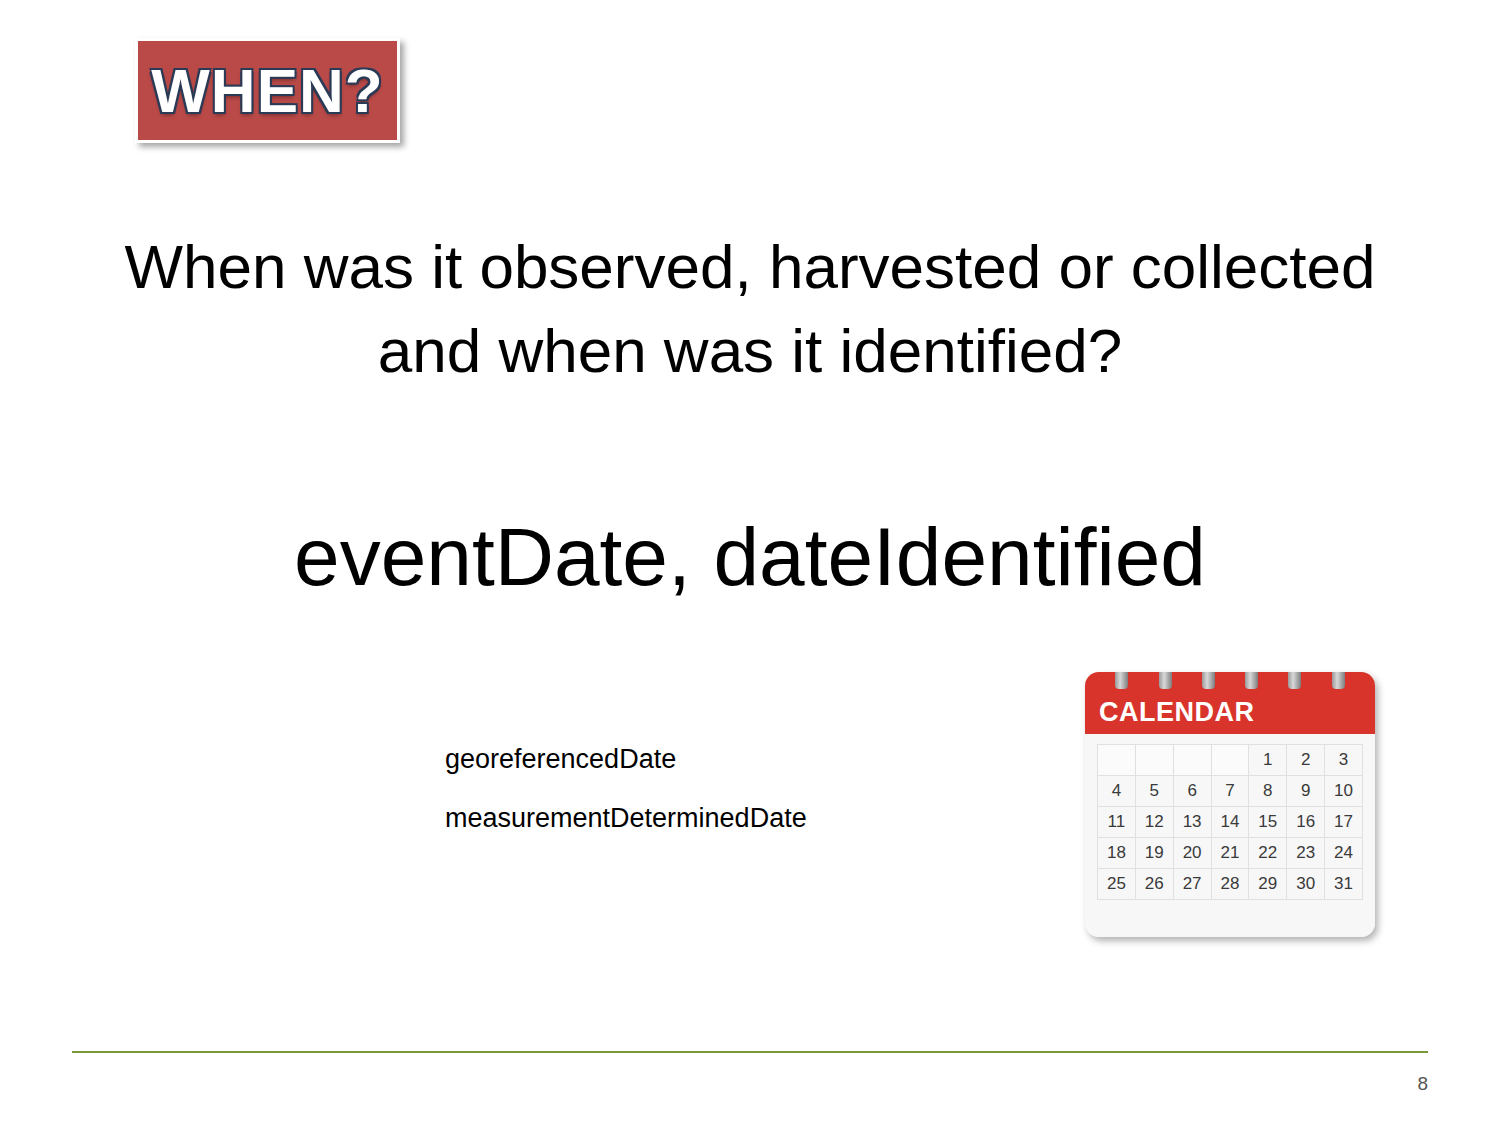WHEN?
When was it observed, harvested or collected
and when was it identified?
eventDate, dateIdentified
georeferencedDate
measurementDeterminedDate
CALENDAR
| | | | | 1 | 2 | 3 |
| 4 | 5 | 6 | 7 | 8 | 9 | 10 |
| 11 | 12 | 13 | 14 | 15 | 16 | 17 |
| 18 | 19 | 20 | 21 | 22 | 23 | 24 |
| 25 | 26 | 27 | 28 | 29 | 30 | 31 |
8